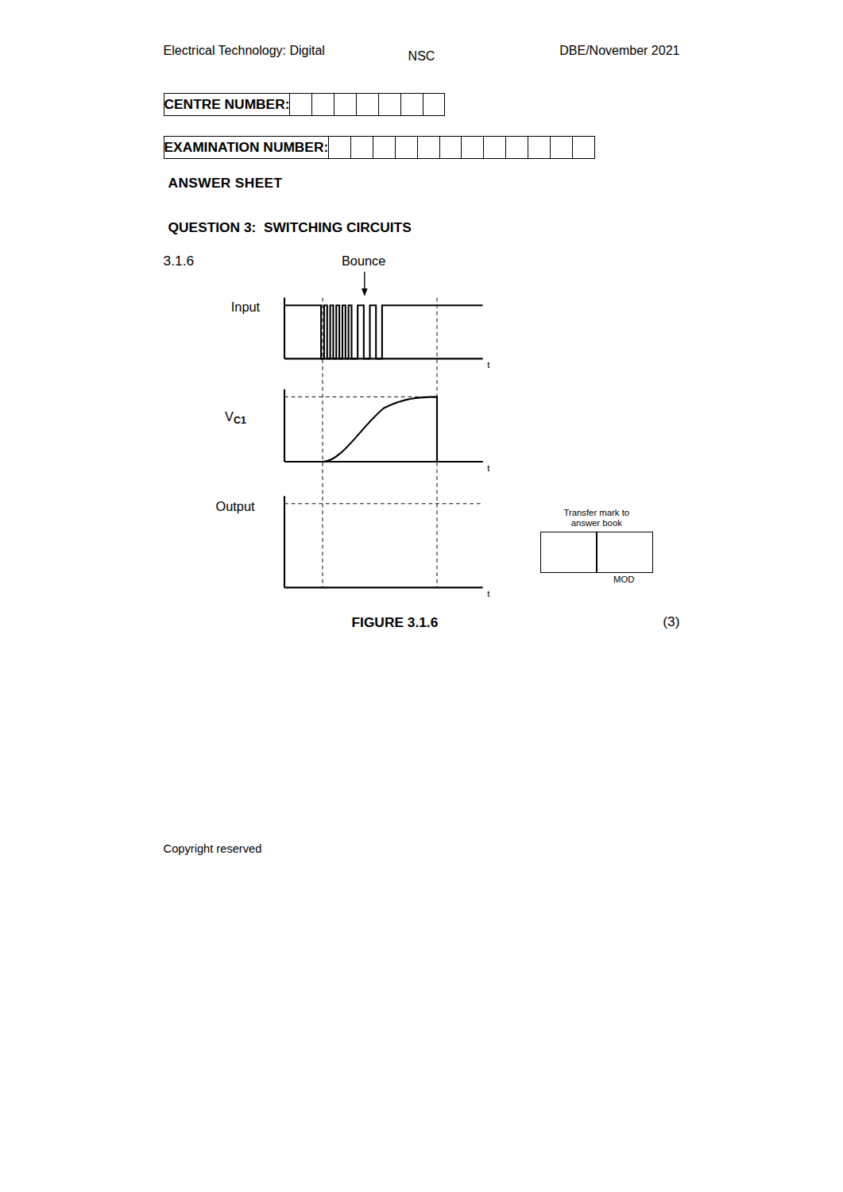Electrical Technology: Digital
DBE/November 2021
NSC
| CENTRE NUMBER: | | | | | | | |
| EXAMINATION NUMBER: | | | | | | | | | | | | |
ANSWER SHEET
QUESTION 3: SWITCHING CIRCUITS
3.1.6
Transfer mark to
answer book
MOD
Bounce t Input t VC1 t Output
FIGURE 3.1.6
(3)
Copyright reserved